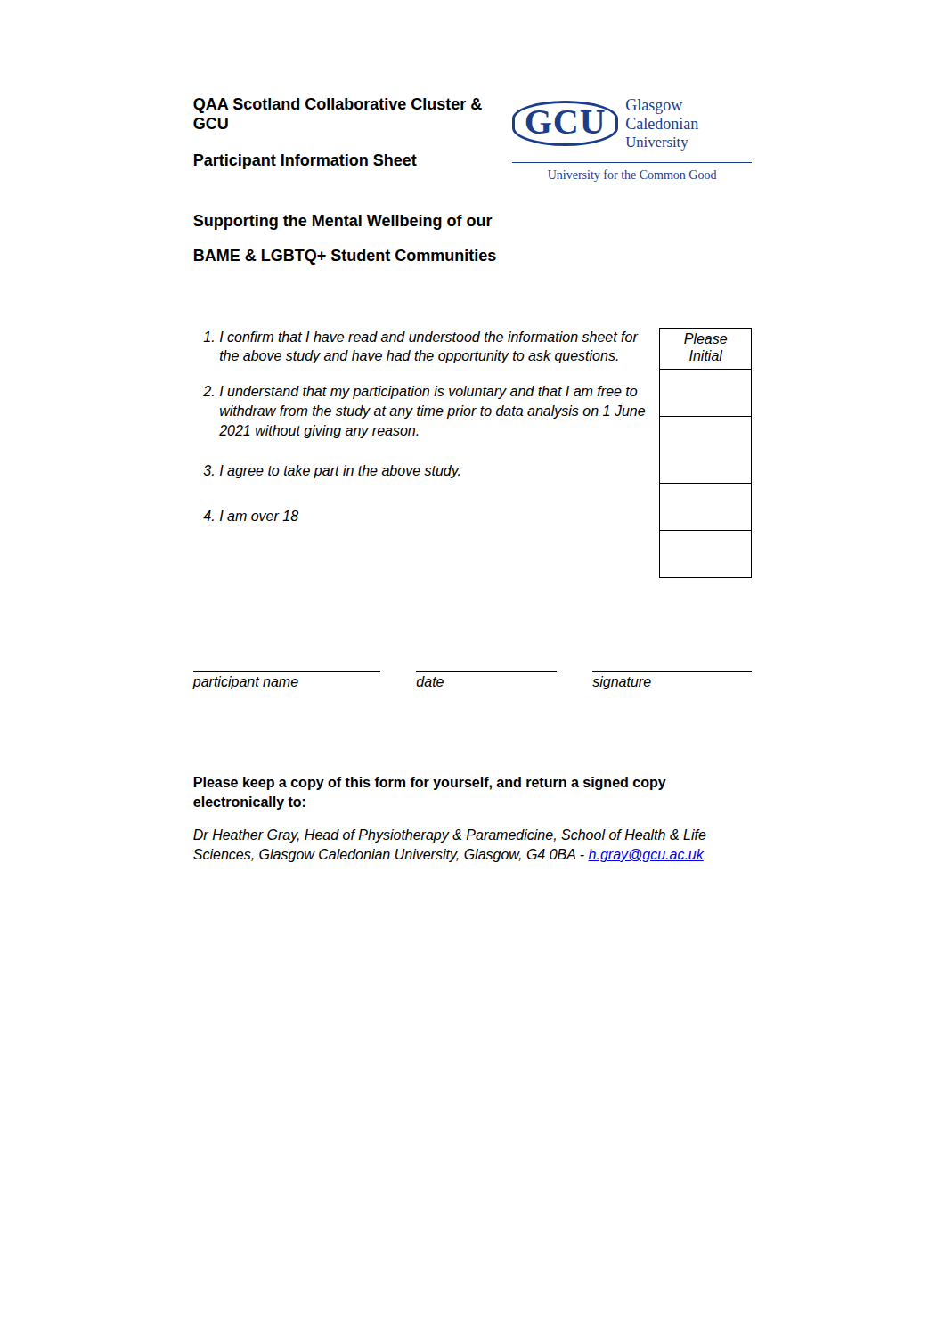QAA Scotland Collaborative Cluster & GCU
Participant Information Sheet
Supporting the Mental Wellbeing of our BAME & LGBTQ+ Student Communities
GCU Glasgow Caledonian
University
University for the Common Good
I confirm that I have read and understood the information sheet for the above study and have had the opportunity to ask questions.
I understand that my participation is voluntary and that I am free to withdraw from the study at any time prior to data analysis on 1 June 2021 without giving any reason.
I agree to take part in the above study.
I am over 18
Please
Initial
participant name
date
signature
Please keep a copy of this form for yourself, and return a signed copy electronically to:
Dr Heather Gray, Head of Physiotherapy & Paramedicine, School of Health & Life Sciences, Glasgow Caledonian University, Glasgow, G4 0BA - h.gray@gcu.ac.uk